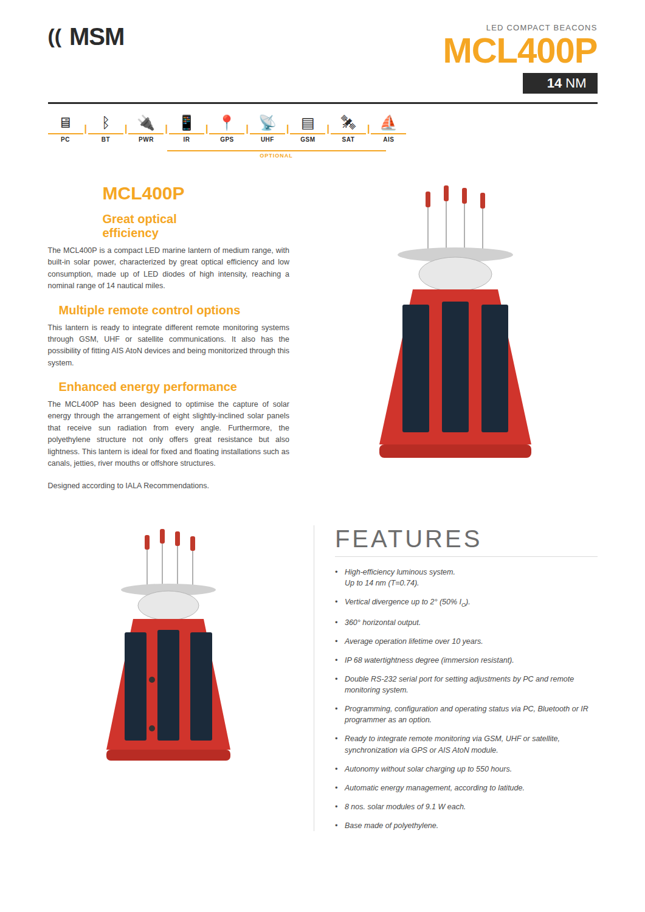(( MSM
LED Compact Beacons
MCL400P
14 NM
🖥
PC
|
ᛒ
BT
|
🔌
PWR
|
📱
IR
|
📍
GPS
|
📡
UHF
|
▤
GSM
|
🛰
SAT
|
⛵
AIS
OPTIONAL
MCL400P
Great optical
efficiency
The MCL400P is a compact LED marine lantern of medium range, with built-in solar power, characterized by great optical efficiency and low consumption, made up of LED diodes of high intensity, reaching a nominal range of 14 nautical miles.
Multiple remote control options
This lantern is ready to integrate different remote monitoring systems through GSM, UHF or satellite communications. It also has the possibility of fitting AIS AtoN devices and being monitorized through this system.
Enhanced energy performance
The MCL400P has been designed to optimise the capture of solar energy through the arrangement of eight slightly-inclined solar panels that receive sun radiation from every angle. Furthermore, the polyethylene structure not only offers great resistance but also lightness. This lantern is ideal for fixed and floating installations such as canals, jetties, river mouths or offshore structures.
Designed according to IALA Recommendations.
FEATURES
High-efficiency luminous system.
Up to 14 nm (T=0.74).
Vertical divergence up to 2° (50% IO).
360° horizontal output.
Average operation lifetime over 10 years.
IP 68 watertightness degree (immersion resistant).
Double RS-232 serial port for setting adjustments by PC and remote monitoring system.
Programming, configuration and operating status via PC, Bluetooth or IR programmer as an option.
Ready to integrate remote monitoring via GSM, UHF or satellite, synchronization via GPS or AIS AtoN module.
Autonomy without solar charging up to 550 hours.
Automatic energy management, according to latitude.
8 nos. solar modules of 9.1 W each.
Base made of polyethylene.